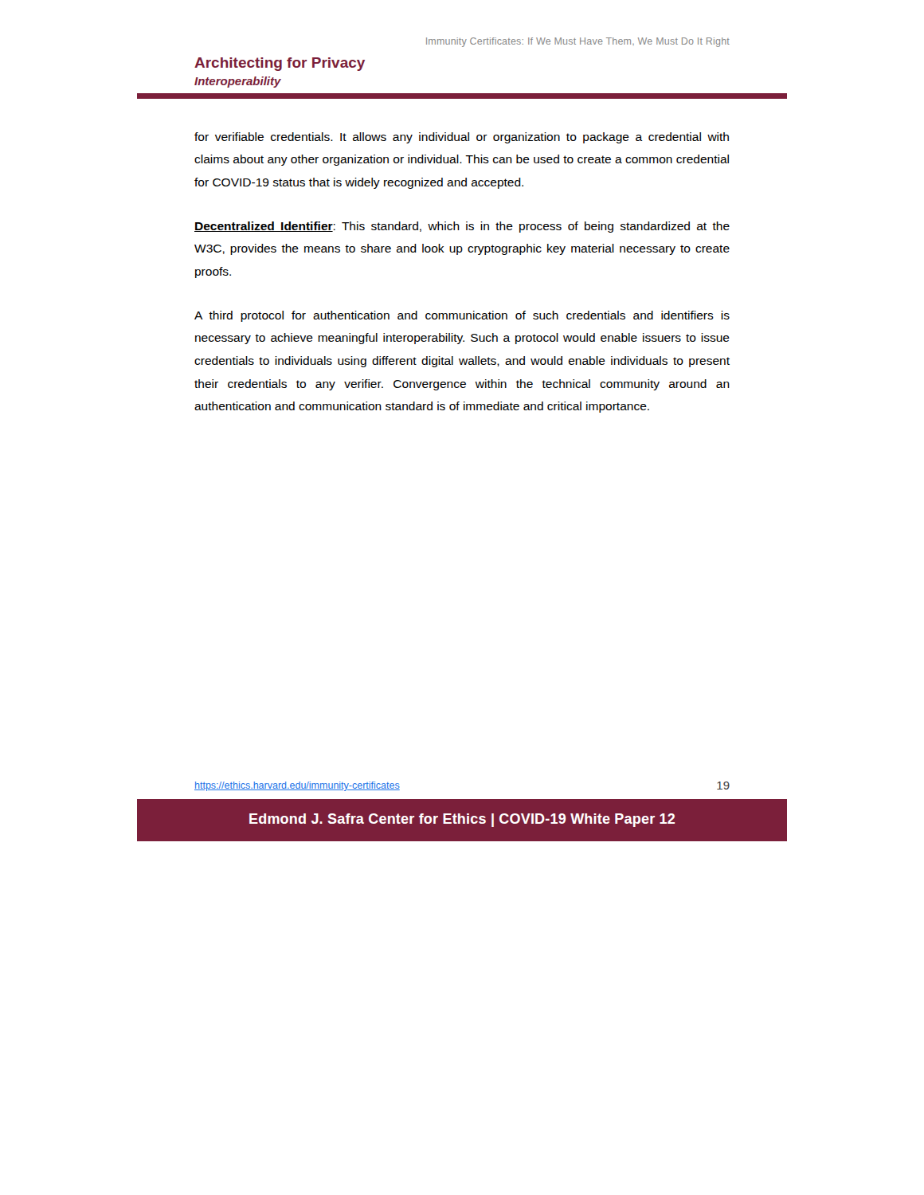Immunity Certificates: If We Must Have Them, We Must Do It Right
Architecting for Privacy
Interoperability
for verifiable credentials. It allows any individual or organization to package a credential with claims about any other organization or individual. This can be used to create a common credential for COVID-19 status that is widely recognized and accepted.
Decentralized Identifier: This standard, which is in the process of being standardized at the W3C, provides the means to share and look up cryptographic key material necessary to create proofs.
A third protocol for authentication and communication of such credentials and identifiers is necessary to achieve meaningful interoperability. Such a protocol would enable issuers to issue credentials to individuals using different digital wallets, and would enable individuals to present their credentials to any verifier. Convergence within the technical community around an authentication and communication standard is of immediate and critical importance.
https://ethics.harvard.edu/immunity-certificates
19
Edmond J. Safra Center for Ethics | COVID-19 White Paper 12